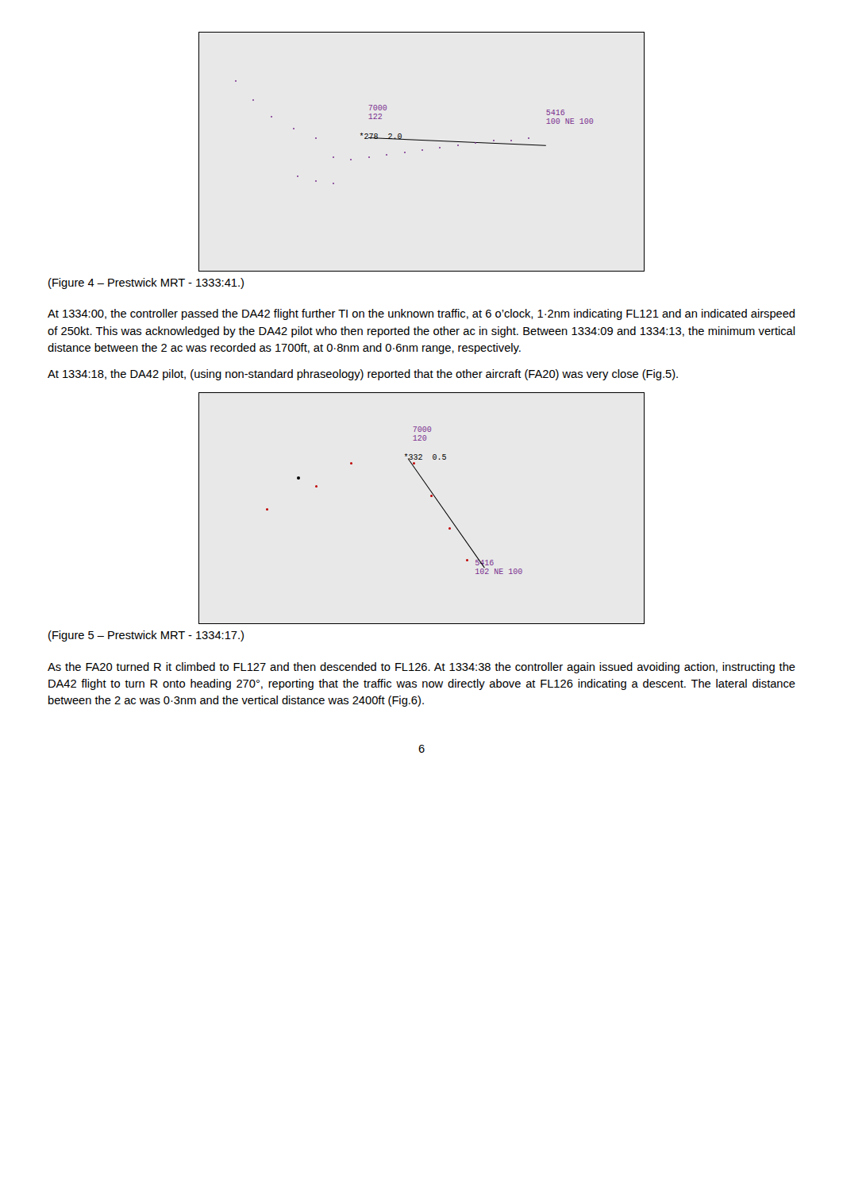7000 122 *278 2.0 5416 100 NE 100
(Figure 4 – Prestwick MRT - 1333:41.)
At 1334:00, the controller passed the DA42 flight further TI on the unknown traffic, at 6 o’clock, 1·2nm indicating FL121 and an indicated airspeed of 250kt. This was acknowledged by the DA42 pilot who then reported the other ac in sight. Between 1334:09 and 1334:13, the minimum vertical distance between the 2 ac was recorded as 1700ft, at 0·8nm and 0·6nm range, respectively.
At 1334:18, the DA42 pilot, (using non-standard phraseology) reported that the other aircraft (FA20) was very close (Fig.5).
7000 120 *332 0.5 5416 102 NE 100
(Figure 5 – Prestwick MRT - 1334:17.)
As the FA20 turned R it climbed to FL127 and then descended to FL126. At 1334:38 the controller again issued avoiding action, instructing the DA42 flight to turn R onto heading 270°, reporting that the traffic was now directly above at FL126 indicating a descent. The lateral distance between the 2 ac was 0·3nm and the vertical distance was 2400ft (Fig.6).
6